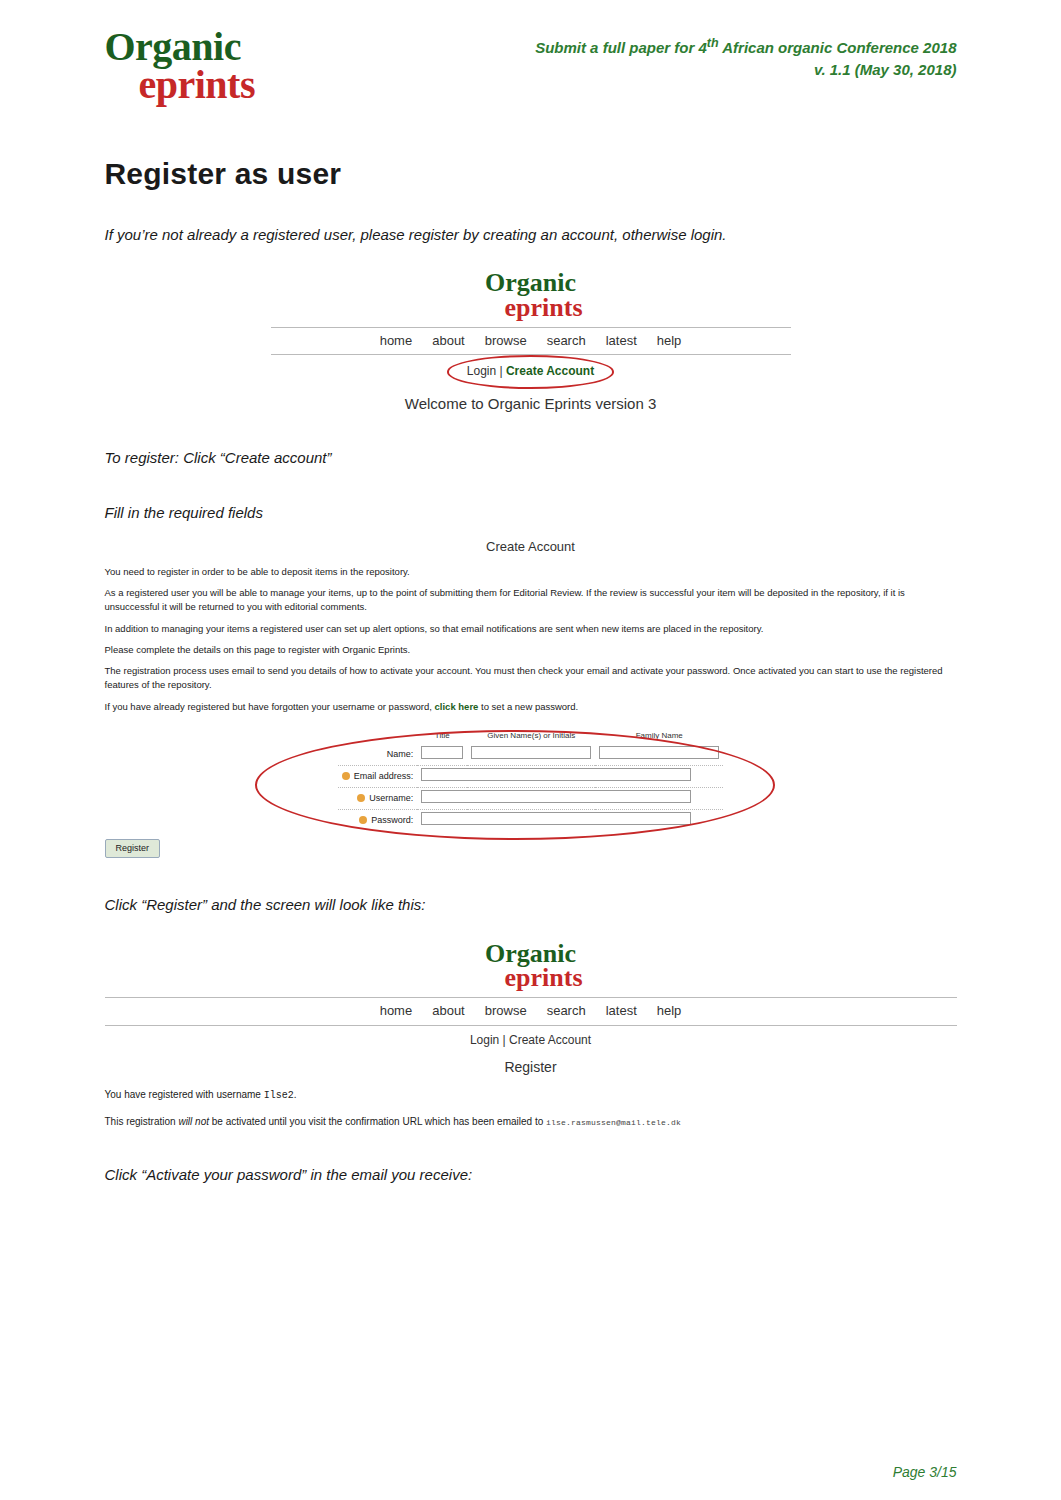Organic eprints
Submit a full paper for 4th African organic Conference 2018 v. 1.1 (May 30, 2018)
Register as user
If you’re not already a registered user, please register by creating an account, otherwise login.
Organic eprints
home about browse search latest help
Login | Create Account
Welcome to Organic Eprints version 3
To register: Click “Create account”
Fill in the required fields
Create Account
You need to register in order to be able to deposit items in the repository.
As a registered user you will be able to manage your items, up to the point of submitting them for Editorial Review. If the review is successful your item will be deposited in the repository, if it is unsuccessful it will be returned to you with editorial comments.
In addition to managing your items a registered user can set up alert options, so that email notifications are sent when new items are placed in the repository.
Please complete the details on this page to register with Organic Eprints.
The registration process uses email to send you details of how to activate your account. You must then check your email and activate your password. Once activated you can start to use the registered features of the repository.
If you have already registered but have forgotten your username or password, click here to set a new password.
| | Title | Given Name(s) or Initials | Family Name |
| Name: | | | |
| Email address: | |
| Username: | |
| Password: | |
Register
Click “Register” and the screen will look like this:
Organic eprints
home about browse search latest help
Login | Create Account
Register
You have registered with username Ilse2.
This registration will not be activated until you visit the confirmation URL which has been emailed to ilse.rasmussen@mail.tele.dk
Click “Activate your password” in the email you receive:
Page 3/15